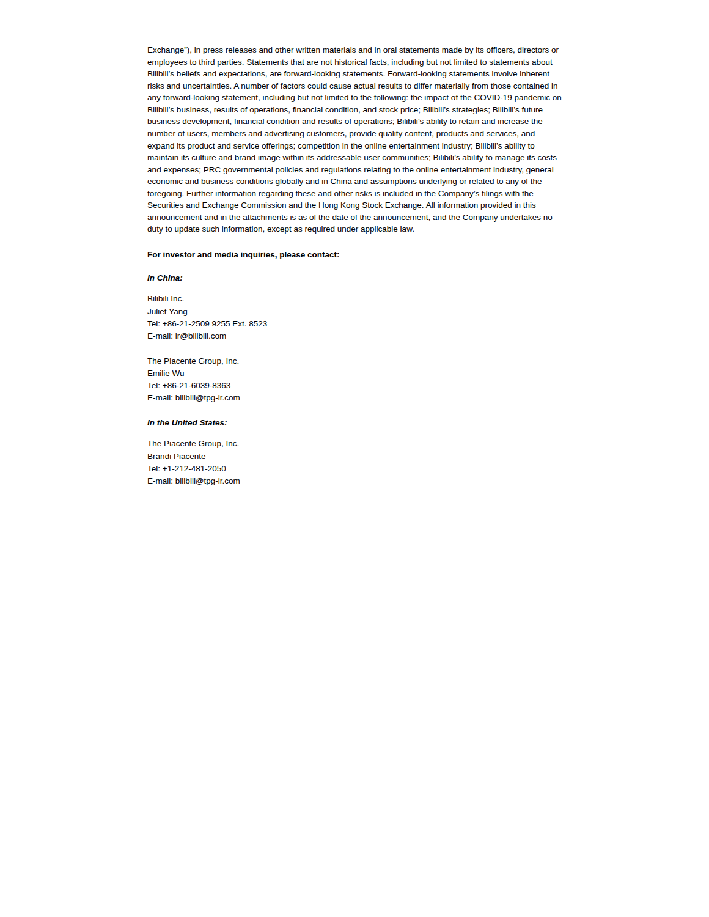Exchange”), in press releases and other written materials and in oral statements made by its officers, directors or employees to third parties. Statements that are not historical facts, including but not limited to statements about Bilibili’s beliefs and expectations, are forward-looking statements. Forward-looking statements involve inherent risks and uncertainties. A number of factors could cause actual results to differ materially from those contained in any forward-looking statement, including but not limited to the following: the impact of the COVID-19 pandemic on Bilibili’s business, results of operations, financial condition, and stock price; Bilibili’s strategies; Bilibili’s future business development, financial condition and results of operations; Bilibili’s ability to retain and increase the number of users, members and advertising customers, provide quality content, products and services, and expand its product and service offerings; competition in the online entertainment industry; Bilibili’s ability to maintain its culture and brand image within its addressable user communities; Bilibili’s ability to manage its costs and expenses; PRC governmental policies and regulations relating to the online entertainment industry, general economic and business conditions globally and in China and assumptions underlying or related to any of the foregoing. Further information regarding these and other risks is included in the Company’s filings with the Securities and Exchange Commission and the Hong Kong Stock Exchange. All information provided in this announcement and in the attachments is as of the date of the announcement, and the Company undertakes no duty to update such information, except as required under applicable law.
For investor and media inquiries, please contact:
In China:
Bilibili Inc.
Juliet Yang
Tel: +86-21-2509 9255 Ext. 8523
E-mail: ir@bilibili.com
The Piacente Group, Inc.
Emilie Wu
Tel: +86-21-6039-8363
E-mail: bilibili@tpg-ir.com
In the United States:
The Piacente Group, Inc.
Brandi Piacente
Tel: +1-212-481-2050
E-mail: bilibili@tpg-ir.com